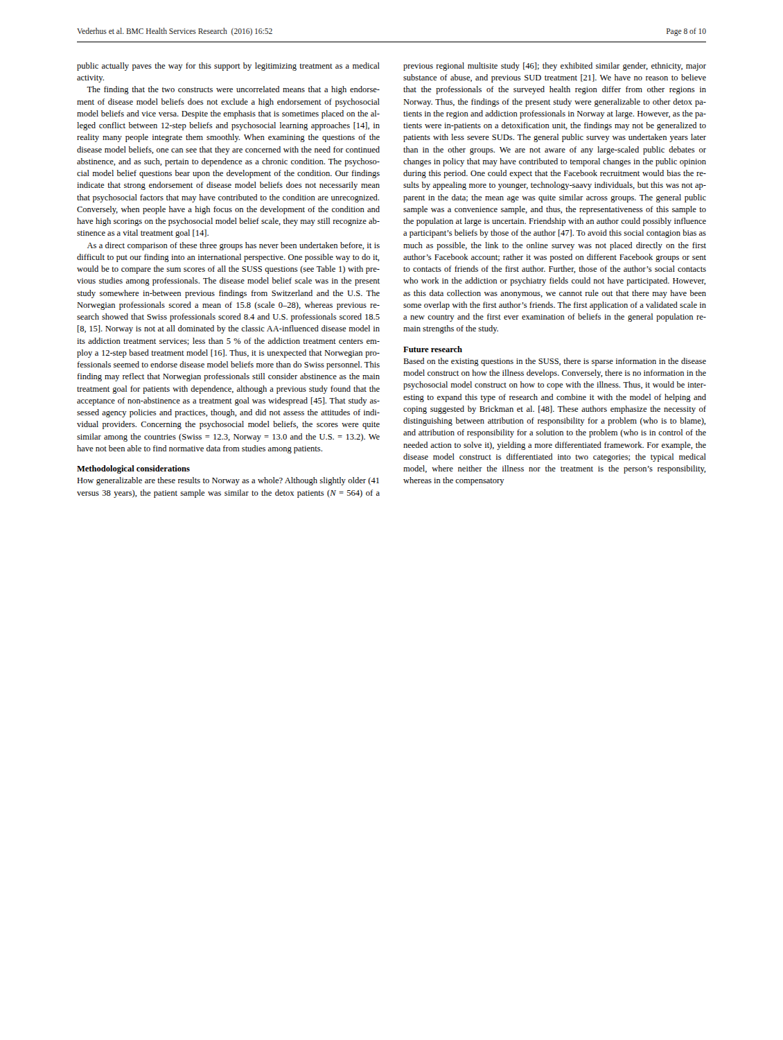Vederhus et al. BMC Health Services Research (2016) 16:52
Page 8 of 10
public actually paves the way for this support by legitimizing treatment as a medical activity.
The finding that the two constructs were uncorrelated means that a high endorsement of disease model beliefs does not exclude a high endorsement of psychosocial model beliefs and vice versa. Despite the emphasis that is sometimes placed on the alleged conflict between 12-step beliefs and psychosocial learning approaches [14], in reality many people integrate them smoothly. When examining the questions of the disease model beliefs, one can see that they are concerned with the need for continued abstinence, and as such, pertain to dependence as a chronic condition. The psychosocial model belief questions bear upon the development of the condition. Our findings indicate that strong endorsement of disease model beliefs does not necessarily mean that psychosocial factors that may have contributed to the condition are unrecognized. Conversely, when people have a high focus on the development of the condition and have high scorings on the psychosocial model belief scale, they may still recognize abstinence as a vital treatment goal [14].
As a direct comparison of these three groups has never been undertaken before, it is difficult to put our finding into an international perspective. One possible way to do it, would be to compare the sum scores of all the SUSS questions (see Table 1) with previous studies among professionals. The disease model belief scale was in the present study somewhere in-between previous findings from Switzerland and the U.S. The Norwegian professionals scored a mean of 15.8 (scale 0–28), whereas previous research showed that Swiss professionals scored 8.4 and U.S. professionals scored 18.5 [8, 15]. Norway is not at all dominated by the classic AA-influenced disease model in its addiction treatment services; less than 5 % of the addiction treatment centers employ a 12-step based treatment model [16]. Thus, it is unexpected that Norwegian professionals seemed to endorse disease model beliefs more than do Swiss personnel. This finding may reflect that Norwegian professionals still consider abstinence as the main treatment goal for patients with dependence, although a previous study found that the acceptance of non-abstinence as a treatment goal was widespread [45]. That study assessed agency policies and practices, though, and did not assess the attitudes of individual providers. Concerning the psychosocial model beliefs, the scores were quite similar among the countries (Swiss = 12.3, Norway = 13.0 and the U.S. = 13.2). We have not been able to find normative data from studies among patients.
Methodological considerations
How generalizable are these results to Norway as a whole? Although slightly older (41 versus 38 years), the patient sample was similar to the detox patients (N = 564) of a previous regional multisite study [46]; they exhibited similar gender, ethnicity, major substance of abuse, and previous SUD treatment [21]. We have no reason to believe that the professionals of the surveyed health region differ from other regions in Norway. Thus, the findings of the present study were generalizable to other detox patients in the region and addiction professionals in Norway at large. However, as the patients were in-patients on a detoxification unit, the findings may not be generalized to patients with less severe SUDs. The general public survey was undertaken years later than in the other groups. We are not aware of any large-scaled public debates or changes in policy that may have contributed to temporal changes in the public opinion during this period. One could expect that the Facebook recruitment would bias the results by appealing more to younger, technology-saavy individuals, but this was not apparent in the data; the mean age was quite similar across groups. The general public sample was a convenience sample, and thus, the representativeness of this sample to the population at large is uncertain. Friendship with an author could possibly influence a participant’s beliefs by those of the author [47]. To avoid this social contagion bias as much as possible, the link to the online survey was not placed directly on the first author’s Facebook account; rather it was posted on different Facebook groups or sent to contacts of friends of the first author. Further, those of the author’s social contacts who work in the addiction or psychiatry fields could not have participated. However, as this data collection was anonymous, we cannot rule out that there may have been some overlap with the first author’s friends. The first application of a validated scale in a new country and the first ever examination of beliefs in the general population remain strengths of the study.
Future research
Based on the existing questions in the SUSS, there is sparse information in the disease model construct on how the illness develops. Conversely, there is no information in the psychosocial model construct on how to cope with the illness. Thus, it would be interesting to expand this type of research and combine it with the model of helping and coping suggested by Brickman et al. [48]. These authors emphasize the necessity of distinguishing between attribution of responsibility for a problem (who is to blame), and attribution of responsibility for a solution to the problem (who is in control of the needed action to solve it), yielding a more differentiated framework. For example, the disease model construct is differentiated into two categories; the typical medical model, where neither the illness nor the treatment is the person’s responsibility, whereas in the compensatory